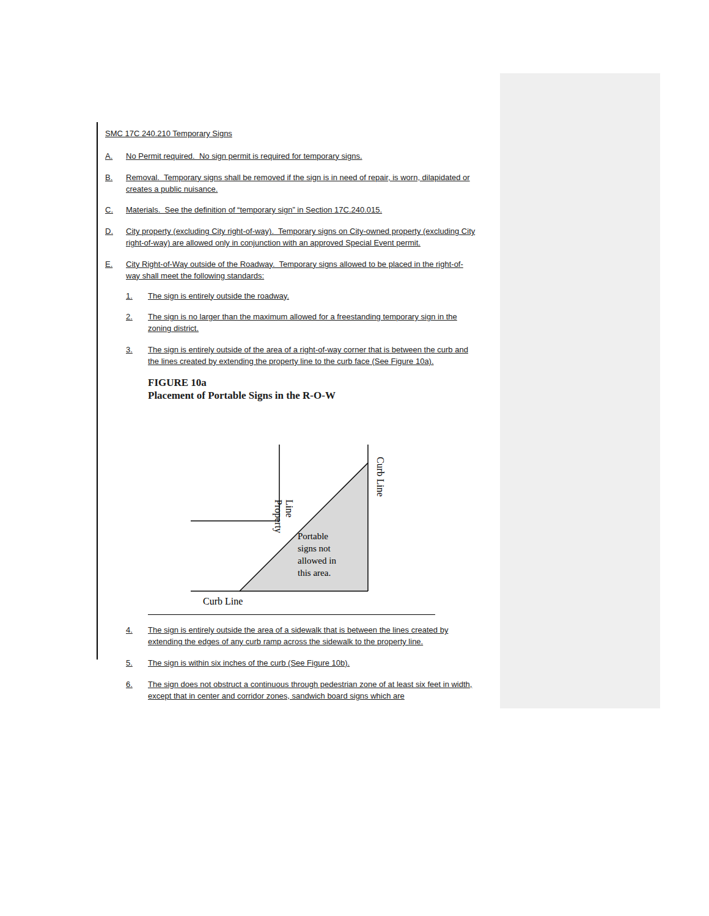SMC 17C 240.210 Temporary Signs
A. No Permit required. No sign permit is required for temporary signs.
B. Removal. Temporary signs shall be removed if the sign is in need of repair, is worn, dilapidated or creates a public nuisance.
C. Materials. See the definition of “temporary sign” in Section 17C.240.015.
D. City property (excluding City right-of-way). Temporary signs on City-owned property (excluding City right-of-way) are allowed only in conjunction with an approved Special Event permit.
E. City Right-of-Way outside of the Roadway. Temporary signs allowed to be placed in the right-of-way shall meet the following standards:
1. The sign is entirely outside the roadway.
2. The sign is no larger than the maximum allowed for a freestanding temporary sign in the zoning district.
3. The sign is entirely outside of the area of a right-of-way corner that is between the curb and the lines created by extending the property line to the curb face (See Figure 10a).
FIGURE 10a
Placement of Portable Signs in the R-O-W
Property Line Curb Line Curb Line Portable signs not allowed in this area.
4. The sign is entirely outside the area of a sidewalk that is between the lines created by extending the edges of any curb ramp across the sidewalk to the property line.
5. The sign is within six inches of the curb (See Figure 10b).
6. The sign does not obstruct a continuous through pedestrian zone of at least six feet in width, except that in center and corridor zones, sandwich board signs which are